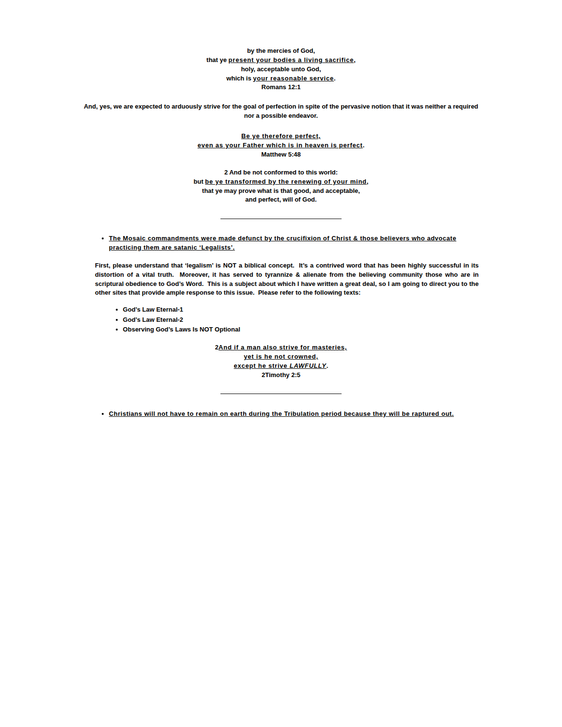by the mercies of God,
that ye present your bodies a living sacrifice,
holy, acceptable unto God,
which is your reasonable service.
Romans 12:1
And, yes, we are expected to arduously strive for the goal of perfection in spite of the pervasive notion that it was neither a required nor a possible endeavor.
Be ye therefore perfect,
even as your Father which is in heaven is perfect.
Matthew 5:48
2 And be not conformed to this world:
but be ye transformed by the renewing of your mind,
that ye may prove what is that good, and acceptable,
and perfect, will of God.
The Mosaic commandments were made defunct by the crucifixion of Christ & those believers who advocate practicing them are satanic ‘Legalists’.
First, please understand that ‘legalism’ is NOT a biblical concept. It’s a contrived word that has been highly successful in its distortion of a vital truth. Moreover, it has served to tyrannize & alienate from the believing community those who are in scriptural obedience to God’s Word. This is a subject about which I have written a great deal, so I am going to direct you to the other sites that provide ample response to this issue. Please refer to the following texts:
God’s Law Eternal-1
God’s Law Eternal-2
Observing God’s Laws Is NOT Optional
2And if a man also strive for masteries,
yet is he not crowned,
except he strive LAWFULLY.
2Timothy 2:5
Christians will not have to remain on earth during the Tribulation period because they will be raptured out.